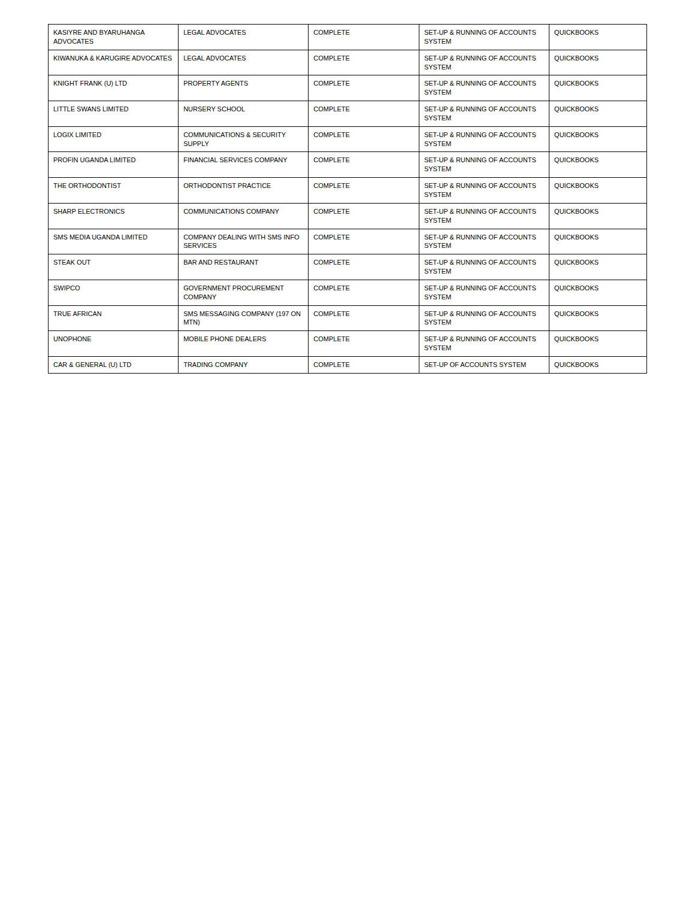| KASIYRE AND BYARUHANGA ADVOCATES | LEGAL ADVOCATES | COMPLETE | SET-UP & RUNNING OF ACCOUNTS SYSTEM | QUICKBOOKS |
| KIWANUKA & KARUGIRE ADVOCATES | LEGAL ADVOCATES | COMPLETE | SET-UP & RUNNING OF ACCOUNTS SYSTEM | QUICKBOOKS |
| KNIGHT FRANK (U) LTD | PROPERTY AGENTS | COMPLETE | SET-UP & RUNNING OF ACCOUNTS SYSTEM | QUICKBOOKS |
| LITTLE SWANS LIMITED | NURSERY SCHOOL | COMPLETE | SET-UP & RUNNING OF ACCOUNTS SYSTEM | QUICKBOOKS |
| LOGIX LIMITED | COMMUNICATIONS & SECURITY SUPPLY | COMPLETE | SET-UP & RUNNING OF ACCOUNTS SYSTEM | QUICKBOOKS |
| PROFIN UGANDA LIMITED | FINANCIAL SERVICES COMPANY | COMPLETE | SET-UP & RUNNING OF ACCOUNTS SYSTEM | QUICKBOOKS |
| THE ORTHODONTIST | ORTHODONTIST PRACTICE | COMPLETE | SET-UP & RUNNING OF ACCOUNTS SYSTEM | QUICKBOOKS |
| SHARP ELECTRONICS | COMMUNICATIONS COMPANY | COMPLETE | SET-UP & RUNNING OF ACCOUNTS SYSTEM | QUICKBOOKS |
| SMS MEDIA UGANDA LIMITED | COMPANY DEALING WITH SMS INFO SERVICES | COMPLETE | SET-UP & RUNNING OF ACCOUNTS SYSTEM | QUICKBOOKS |
| STEAK OUT | BAR AND RESTAURANT | COMPLETE | SET-UP & RUNNING OF ACCOUNTS SYSTEM | QUICKBOOKS |
| SWIPCO | GOVERNMENT PROCUREMENT COMPANY | COMPLETE | SET-UP & RUNNING OF ACCOUNTS SYSTEM | QUICKBOOKS |
| TRUE AFRICAN | SMS MESSAGING COMPANY (197 ON MTN) | COMPLETE | SET-UP & RUNNING OF ACCOUNTS SYSTEM | QUICKBOOKS |
| UNOPHONE | MOBILE PHONE DEALERS | COMPLETE | SET-UP & RUNNING OF ACCOUNTS SYSTEM | QUICKBOOKS |
| CAR & GENERAL (U) LTD | TRADING COMPANY | COMPLETE | SET-UP OF ACCOUNTS SYSTEM | QUICKBOOKS |